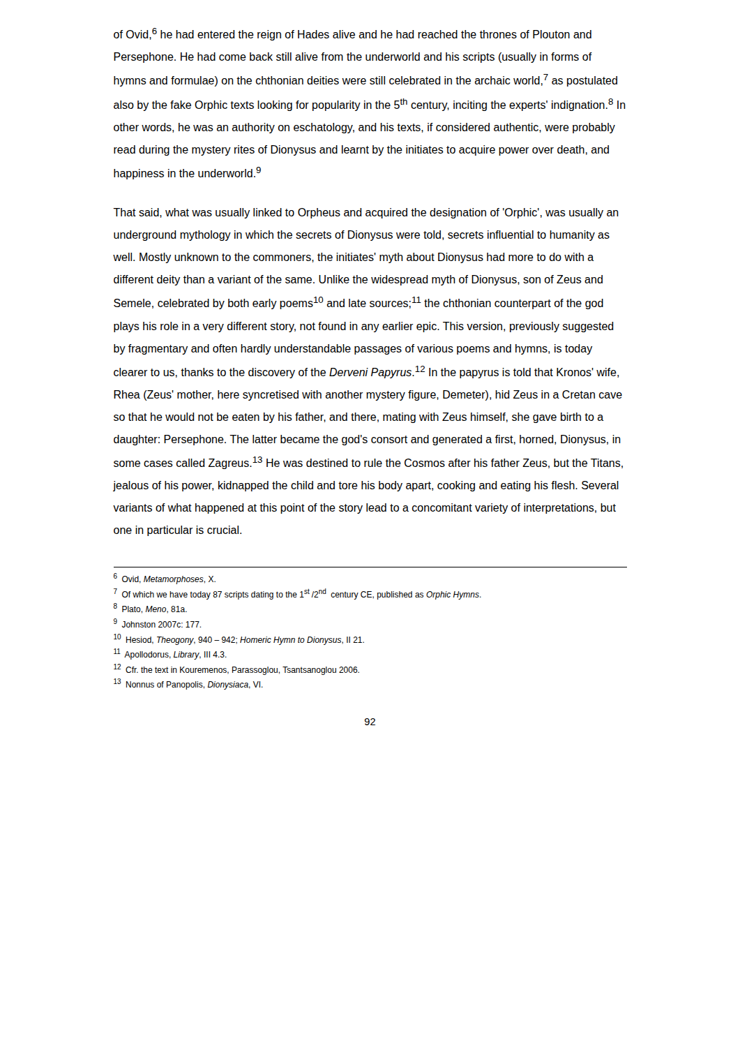of Ovid,6 he had entered the reign of Hades alive and he had reached the thrones of Plouton and Persephone. He had come back still alive from the underworld and his scripts (usually in forms of hymns and formulae) on the chthonian deities were still celebrated in the archaic world,7 as postulated also by the fake Orphic texts looking for popularity in the 5th century, inciting the experts' indignation.8 In other words, he was an authority on eschatology, and his texts, if considered authentic, were probably read during the mystery rites of Dionysus and learnt by the initiates to acquire power over death, and happiness in the underworld.9
That said, what was usually linked to Orpheus and acquired the designation of 'Orphic', was usually an underground mythology in which the secrets of Dionysus were told, secrets influential to humanity as well. Mostly unknown to the commoners, the initiates' myth about Dionysus had more to do with a different deity than a variant of the same. Unlike the widespread myth of Dionysus, son of Zeus and Semele, celebrated by both early poems10 and late sources;11 the chthonian counterpart of the god plays his role in a very different story, not found in any earlier epic. This version, previously suggested by fragmentary and often hardly understandable passages of various poems and hymns, is today clearer to us, thanks to the discovery of the Derveni Papyrus.12 In the papyrus is told that Kronos' wife, Rhea (Zeus' mother, here syncretised with another mystery figure, Demeter), hid Zeus in a Cretan cave so that he would not be eaten by his father, and there, mating with Zeus himself, she gave birth to a daughter: Persephone. The latter became the god's consort and generated a first, horned, Dionysus, in some cases called Zagreus.13 He was destined to rule the Cosmos after his father Zeus, but the Titans, jealous of his power, kidnapped the child and tore his body apart, cooking and eating his flesh. Several variants of what happened at this point of the story lead to a concomitant variety of interpretations, but one in particular is crucial.
6 Ovid, Metamorphoses, X.
7 Of which we have today 87 scripts dating to the 1st/2nd century CE, published as Orphic Hymns.
8 Plato, Meno, 81a.
9 Johnston 2007c: 177.
10 Hesiod, Theogony, 940 – 942; Homeric Hymn to Dionysus, II 21.
11 Apollodorus, Library, III 4.3.
12 Cfr. the text in Kouremenos, Parassoglou, Tsantsanoglou 2006.
13 Nonnus of Panopolis, Dionysiaca, VI.
92